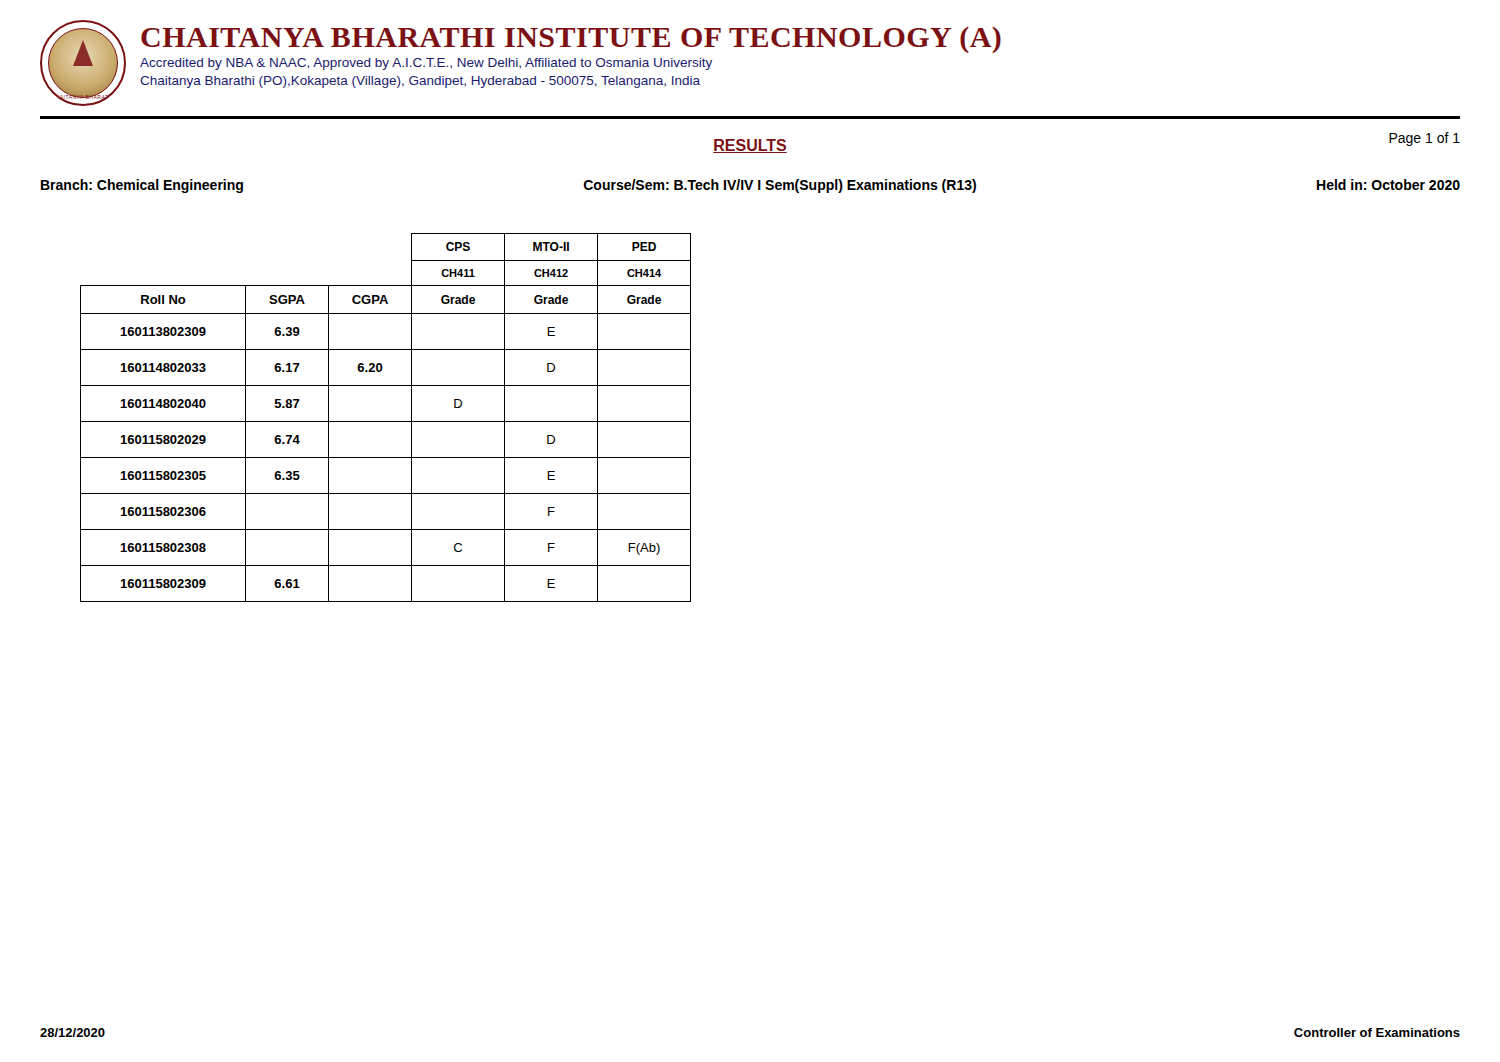CHAITANYA BHARATHI
CHAITANYA BHARATHI INSTITUTE OF TECHNOLOGY (A)
Accredited by NBA & NAAC, Approved by A.I.C.T.E., New Delhi, Affiliated to Osmania University
Chaitanya Bharathi (PO),Kokapeta (Village), Gandipet, Hyderabad - 500075, Telangana, India
Page 1 of 1
RESULTS
Branch: Chemical Engineering
Course/Sem: B.Tech IV/IV I Sem(Suppl) Examinations (R13)
Held in: October 2020
| | | | CPS | MTO-II | PED |
| --- | --- | --- | --- | --- | --- |
| | | | CH411 | CH412 | CH414 |
| Roll No | SGPA | CGPA | Grade | Grade | Grade |
| 160113802309 | 6.39 | | | E | |
| 160114802033 | 6.17 | 6.20 | | D | |
| 160114802040 | 5.87 | | D | | |
| 160115802029 | 6.74 | | | D | |
| 160115802305 | 6.35 | | | E | |
| 160115802306 | | | | F | |
| 160115802308 | | | C | F | F(Ab) |
| 160115802309 | 6.61 | | | E | |
28/12/2020
Controller of Examinations